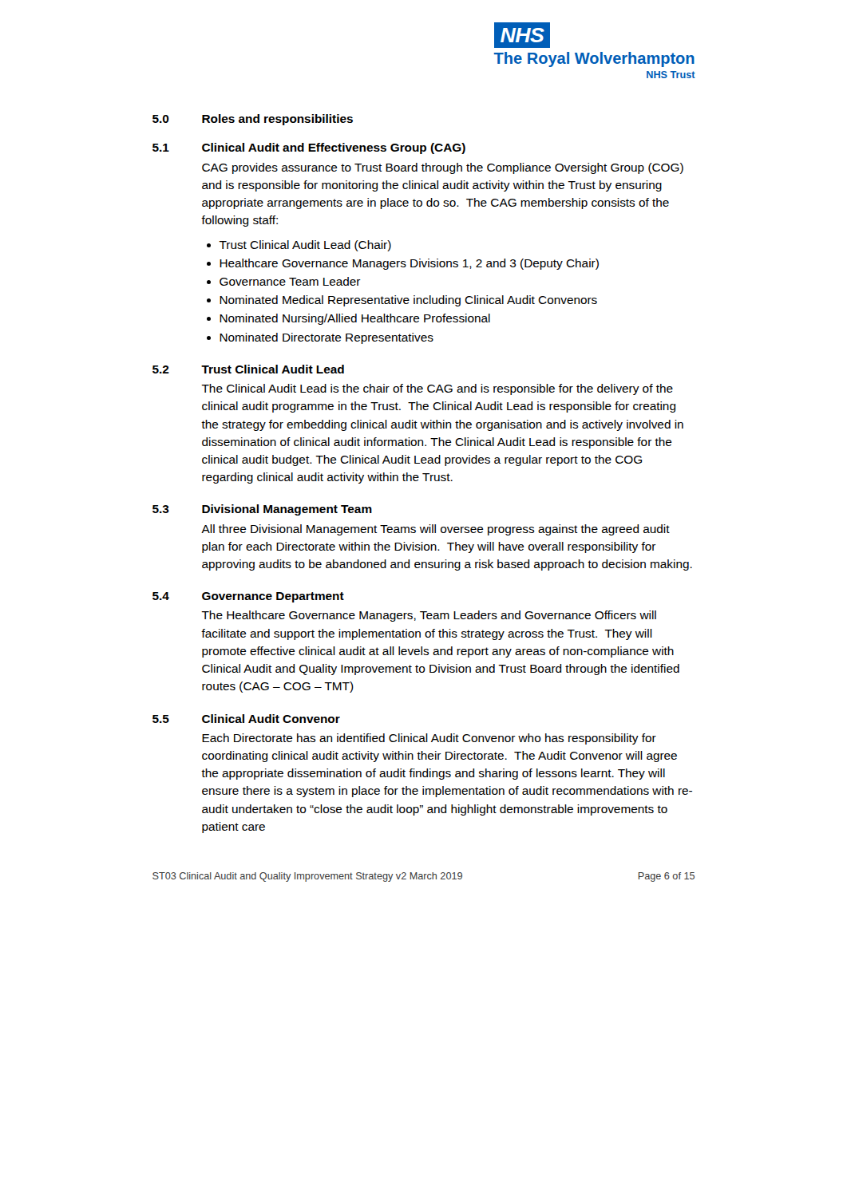NHS
The Royal Wolverhampton
NHS Trust
5.0 Roles and responsibilities
5.1 Clinical Audit and Effectiveness Group (CAG)
CAG provides assurance to Trust Board through the Compliance Oversight Group (COG) and is responsible for monitoring the clinical audit activity within the Trust by ensuring appropriate arrangements are in place to do so. The CAG membership consists of the following staff:
Trust Clinical Audit Lead (Chair)
Healthcare Governance Managers Divisions 1, 2 and 3 (Deputy Chair)
Governance Team Leader
Nominated Medical Representative including Clinical Audit Convenors
Nominated Nursing/Allied Healthcare Professional
Nominated Directorate Representatives
5.2 Trust Clinical Audit Lead
The Clinical Audit Lead is the chair of the CAG and is responsible for the delivery of the clinical audit programme in the Trust. The Clinical Audit Lead is responsible for creating the strategy for embedding clinical audit within the organisation and is actively involved in dissemination of clinical audit information. The Clinical Audit Lead is responsible for the clinical audit budget. The Clinical Audit Lead provides a regular report to the COG regarding clinical audit activity within the Trust.
5.3 Divisional Management Team
All three Divisional Management Teams will oversee progress against the agreed audit plan for each Directorate within the Division. They will have overall responsibility for approving audits to be abandoned and ensuring a risk based approach to decision making.
5.4 Governance Department
The Healthcare Governance Managers, Team Leaders and Governance Officers will facilitate and support the implementation of this strategy across the Trust. They will promote effective clinical audit at all levels and report any areas of non-compliance with Clinical Audit and Quality Improvement to Division and Trust Board through the identified routes (CAG – COG – TMT)
5.5 Clinical Audit Convenor
Each Directorate has an identified Clinical Audit Convenor who has responsibility for coordinating clinical audit activity within their Directorate. The Audit Convenor will agree the appropriate dissemination of audit findings and sharing of lessons learnt. They will ensure there is a system in place for the implementation of audit recommendations with re-audit undertaken to “close the audit loop” and highlight demonstrable improvements to patient care
ST03 Clinical Audit and Quality Improvement Strategy v2 March 2019 Page 6 of 15